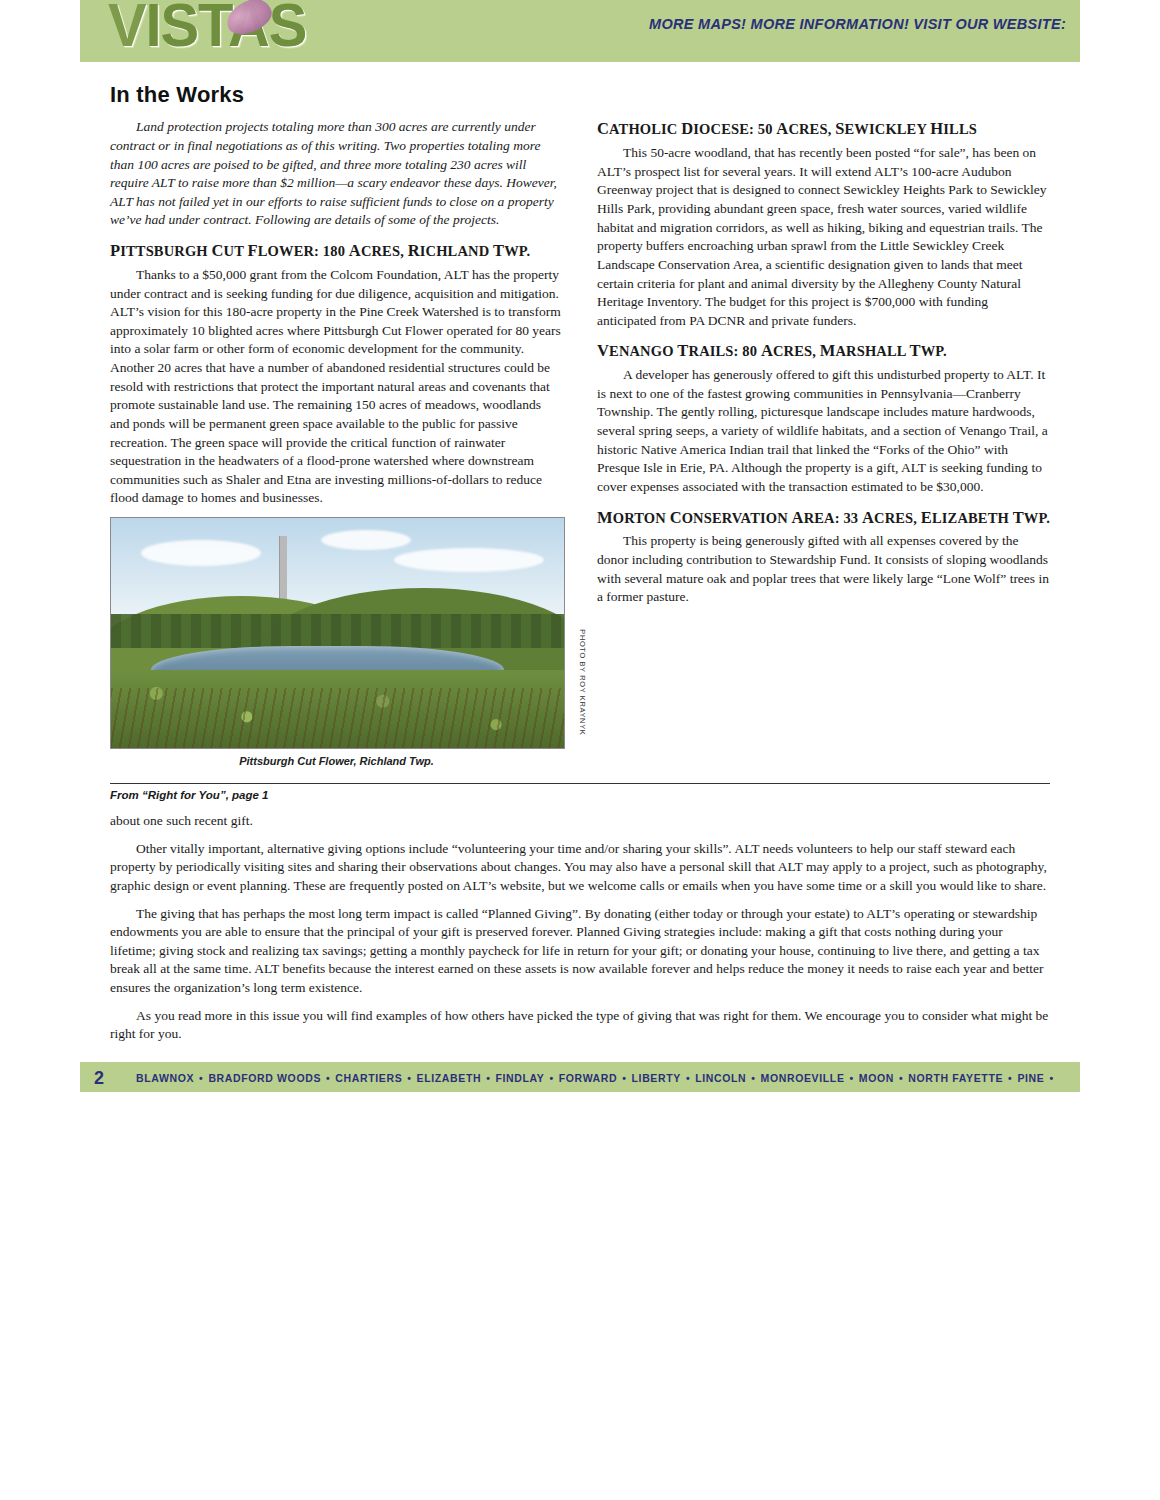VISTAS
MORE MAPS! MORE INFORMATION! VISIT OUR WEBSITE:
In the Works
Land protection projects totaling more than 300 acres are currently under contract or in final negotiations as of this writing. Two properties totaling more than 100 acres are poised to be gifted, and three more totaling 230 acres will require ALT to raise more than $2 million—a scary endeavor these days. However, ALT has not failed yet in our efforts to raise sufficient funds to close on a property we’ve had under contract. Following are details of some of the projects.
PITTSBURGH CUT FLOWER: 180 ACRES, RICHLAND TWP.
Thanks to a $50,000 grant from the Colcom Foundation, ALT has the property under contract and is seeking funding for due diligence, acquisition and mitigation. ALT’s vision for this 180-acre property in the Pine Creek Watershed is to transform approximately 10 blighted acres where Pittsburgh Cut Flower operated for 80 years into a solar farm or other form of economic development for the community. Another 20 acres that have a number of abandoned residential structures could be resold with restrictions that protect the important natural areas and covenants that promote sustainable land use. The remaining 150 acres of meadows, woodlands and ponds will be permanent green space available to the public for passive recreation. The green space will provide the critical function of rainwater sequestration in the headwaters of a flood-prone watershed where downstream communities such as Shaler and Etna are investing millions-of-dollars to reduce flood damage to homes and businesses.
PHOTO BY ROY KRAYNYK
Pittsburgh Cut Flower, Richland Twp.
CATHOLIC DIOCESE: 50 ACRES, SEWICKLEY HILLS
This 50-acre woodland, that has recently been posted “for sale”, has been on ALT’s prospect list for several years. It will extend ALT’s 100-acre Audubon Greenway project that is designed to connect Sewickley Heights Park to Sewickley Hills Park, providing abundant green space, fresh water sources, varied wildlife habitat and migration corridors, as well as hiking, biking and equestrian trails. The property buffers encroaching urban sprawl from the Little Sewickley Creek Landscape Conservation Area, a scientific designation given to lands that meet certain criteria for plant and animal diversity by the Allegheny County Natural Heritage Inventory. The budget for this project is $700,000 with funding anticipated from PA DCNR and private funders.
VENANGO TRAILS: 80 ACRES, MARSHALL TWP.
A developer has generously offered to gift this undisturbed property to ALT. It is next to one of the fastest growing communities in Pennsylvania—Cranberry Township. The gently rolling, picturesque landscape includes mature hardwoods, several spring seeps, a variety of wildlife habitats, and a section of Venango Trail, a historic Native America Indian trail that linked the “Forks of the Ohio” with Presque Isle in Erie, PA. Although the property is a gift, ALT is seeking funding to cover expenses associated with the transaction estimated to be $30,000.
MORTON CONSERVATION AREA: 33 ACRES, ELIZABETH TWP.
This property is being generously gifted with all expenses covered by the donor including contribution to Stewardship Fund. It consists of sloping woodlands with several mature oak and poplar trees that were likely large “Lone Wolf” trees in a former pasture.
From “Right for You”, page 1
about one such recent gift.
Other vitally important, alternative giving options include “volunteering your time and/or sharing your skills”. ALT needs volunteers to help our staff steward each property by periodically visiting sites and sharing their observations about changes. You may also have a personal skill that ALT may apply to a project, such as photography, graphic design or event planning. These are frequently posted on ALT’s website, but we welcome calls or emails when you have some time or a skill you would like to share.
The giving that has perhaps the most long term impact is called “Planned Giving”. By donating (either today or through your estate) to ALT’s operating or stewardship endowments you are able to ensure that the principal of your gift is preserved forever. Planned Giving strategies include: making a gift that costs nothing during your lifetime; giving stock and realizing tax savings; getting a monthly paycheck for life in return for your gift; or donating your house, continuing to live there, and getting a tax break all at the same time. ALT benefits because the interest earned on these assets is now available forever and helps reduce the money it needs to raise each year and better ensures the organization’s long term existence.
As you read more in this issue you will find examples of how others have picked the type of giving that was right for them. We encourage you to consider what might be right for you.
2
BLAWNOX•BRADFORD WOODS•CHARTIERS•ELIZABETH•FINDLAY•FORWARD•LIBERTY•LINCOLN•MONROEVILLE•MOON•NORTH FAYETTE•PINE•